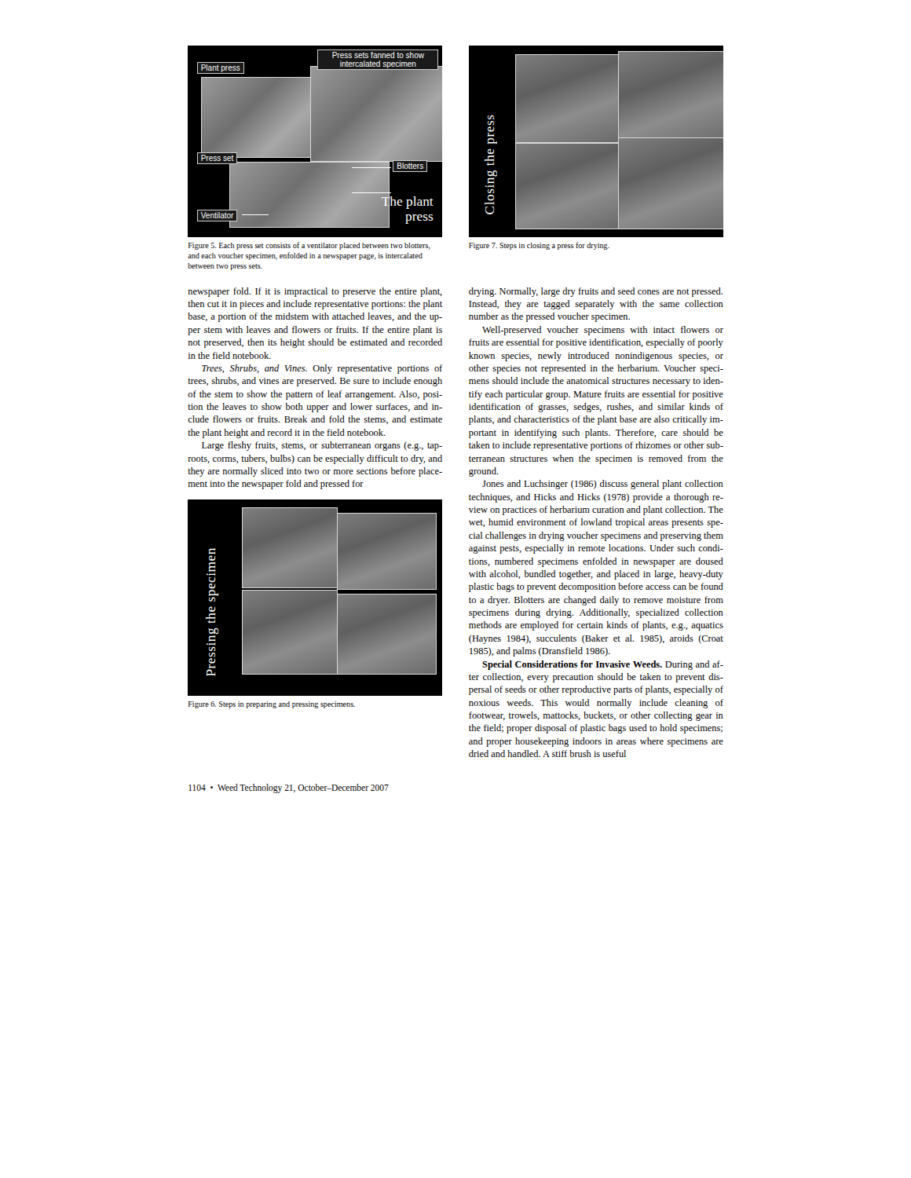Plant press
Press sets fanned to show intercalated specimen
Press set
Blotters
Ventilator
The plant
press
Figure 5. Each press set consists of a ventilator placed between two blotters, and each voucher specimen, enfolded in a newspaper page, is intercalated between two press sets.
Closing the press
Figure 7. Steps in closing a press for drying.
newspaper fold. If it is impractical to preserve the entire plant, then cut it in pieces and include representative portions: the plant base, a portion of the midstem with attached leaves, and the upper stem with leaves and flowers or fruits. If the entire plant is not preserved, then its height should be estimated and recorded in the field notebook.
Trees, Shrubs, and Vines. Only representative portions of trees, shrubs, and vines are preserved. Be sure to include enough of the stem to show the pattern of leaf arrangement. Also, position the leaves to show both upper and lower surfaces, and include flowers or fruits. Break and fold the stems, and estimate the plant height and record it in the field notebook.
Large fleshy fruits, stems, or subterranean organs (e.g., taproots, corms, tubers, bulbs) can be especially difficult to dry, and they are normally sliced into two or more sections before placement into the newspaper fold and pressed for
Pressing the specimen
Figure 6. Steps in preparing and pressing specimens.
drying. Normally, large dry fruits and seed cones are not pressed. Instead, they are tagged separately with the same collection number as the pressed voucher specimen.
Well-preserved voucher specimens with intact flowers or fruits are essential for positive identification, especially of poorly known species, newly introduced nonindigenous species, or other species not represented in the herbarium. Voucher specimens should include the anatomical structures necessary to identify each particular group. Mature fruits are essential for positive identification of grasses, sedges, rushes, and similar kinds of plants, and characteristics of the plant base are also critically important in identifying such plants. Therefore, care should be taken to include representative portions of rhizomes or other subterranean structures when the specimen is removed from the ground.
Jones and Luchsinger (1986) discuss general plant collection techniques, and Hicks and Hicks (1978) provide a thorough review on practices of herbarium curation and plant collection. The wet, humid environment of lowland tropical areas presents special challenges in drying voucher specimens and preserving them against pests, especially in remote locations. Under such conditions, numbered specimens enfolded in newspaper are doused with alcohol, bundled together, and placed in large, heavy-duty plastic bags to prevent decomposition before access can be found to a dryer. Blotters are changed daily to remove moisture from specimens during drying. Additionally, specialized collection methods are employed for certain kinds of plants, e.g., aquatics (Haynes 1984), succulents (Baker et al. 1985), aroids (Croat 1985), and palms (Dransfield 1986).
Special Considerations for Invasive Weeds. During and after collection, every precaution should be taken to prevent dispersal of seeds or other reproductive parts of plants, especially of noxious weeds. This would normally include cleaning of footwear, trowels, mattocks, buckets, or other collecting gear in the field; proper disposal of plastic bags used to hold specimens; and proper housekeeping indoors in areas where specimens are dried and handled. A stiff brush is useful
1104 • Weed Technology 21, October–December 2007